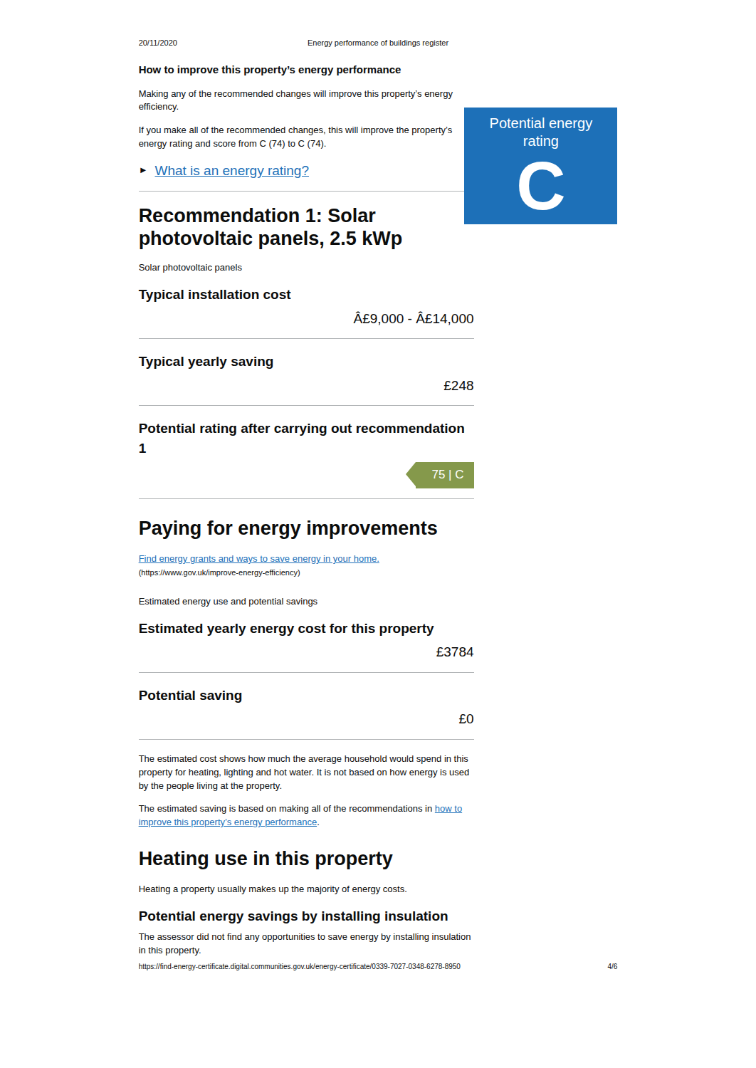20/11/2020
Energy performance of buildings register
Potential energy rating
C
How to improve this property’s energy performance
Making any of the recommended changes will improve this property’s energy efficiency.
If you make all of the recommended changes, this will improve the property’s energy rating and score from C (74) to C (74).
► What is an energy rating?
Recommendation 1: Solar photovoltaic panels, 2.5 kWp
Solar photovoltaic panels
Typical installation cost
Â£9,000 - Â£14,000
Typical yearly saving
£248
Potential rating after carrying out recommendation 1
75 | C
Paying for energy improvements
Find energy grants and ways to save energy in your home. (https://www.gov.uk/improve-energy-efficiency)
Estimated energy use and potential savings
Estimated yearly energy cost for this property
£3784
Potential saving
£0
The estimated cost shows how much the average household would spend in this property for heating, lighting and hot water. It is not based on how energy is used by the people living at the property.
The estimated saving is based on making all of the recommendations in how to improve this property’s energy performance.
Heating use in this property
Heating a property usually makes up the majority of energy costs.
Potential energy savings by installing insulation
The assessor did not find any opportunities to save energy by installing insulation in this property.
https://find-energy-certificate.digital.communities.gov.uk/energy-certificate/0339-7027-0348-6278-8950
4/6